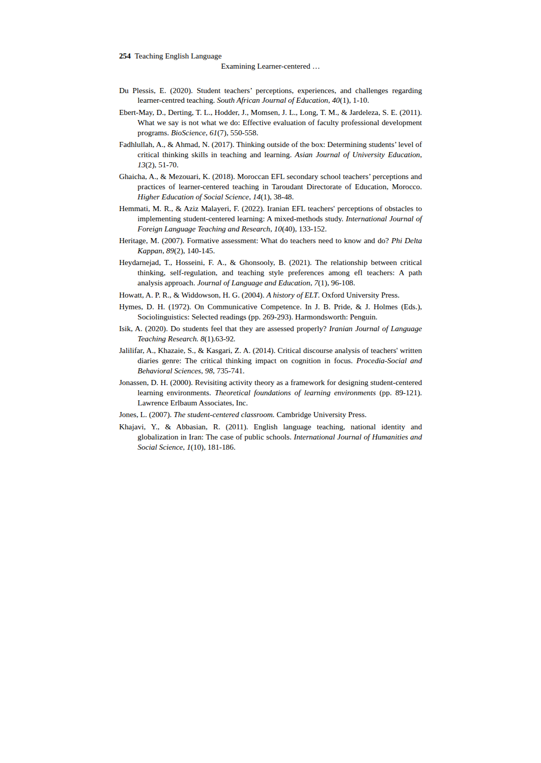254 Teaching English Language
Examining Learner-centered …
Du Plessis, E. (2020). Student teachers’ perceptions, experiences, and challenges regarding learner-centred teaching. South African Journal of Education, 40(1), 1-10.
Ebert-May, D., Derting, T. L., Hodder, J., Momsen, J. L., Long, T. M., & Jardeleza, S. E. (2011). What we say is not what we do: Effective evaluation of faculty professional development programs. BioScience, 61(7), 550-558.
Fadhlullah, A., & Ahmad, N. (2017). Thinking outside of the box: Determining students’ level of critical thinking skills in teaching and learning. Asian Journal of University Education, 13(2), 51-70.
Ghaicha, A., & Mezouari, K. (2018). Moroccan EFL secondary school teachers’ perceptions and practices of learner-centered teaching in Taroudant Directorate of Education, Morocco. Higher Education of Social Science, 14(1), 38-48.
Hemmati, M. R., & Aziz Malayeri, F. (2022). Iranian EFL teachers' perceptions of obstacles to implementing student-centered learning: A mixed-methods study. International Journal of Foreign Language Teaching and Research, 10(40), 133-152.
Heritage, M. (2007). Formative assessment: What do teachers need to know and do? Phi Delta Kappan, 89(2), 140-145.
Heydarnejad, T., Hosseini, F. A., & Ghonsooly, B. (2021). The relationship between critical thinking, self-regulation, and teaching style preferences among efl teachers: A path analysis approach. Journal of Language and Education, 7(1), 96-108.
Howatt, A. P. R., & Widdowson, H. G. (2004). A history of ELT. Oxford University Press.
Hymes, D. H. (1972). On Communicative Competence. In J. B. Pride, & J. Holmes (Eds.), Sociolinguistics: Selected readings (pp. 269-293). Harmondsworth: Penguin.
Isik, A. (2020). Do students feel that they are assessed properly? Iranian Journal of Language Teaching Research. 8(1). 63-92.
Jalilifar, A., Khazaie, S., & Kasgari, Z. A. (2014). Critical discourse analysis of teachers' written diaries genre: The critical thinking impact on cognition in focus. Procedia-Social and Behavioral Sciences, 98, 735-741.
Jonassen, D. H. (2000). Revisiting activity theory as a framework for designing student-centered learning environments. Theoretical foundations of learning environments (pp. 89-121). Lawrence Erlbaum Associates, Inc.
Jones, L. (2007). The student-centered classroom. Cambridge University Press.
Khajavi, Y., & Abbasian, R. (2011). English language teaching, national identity and globalization in Iran: The case of public schools. International Journal of Humanities and Social Science, 1(10), 181-186.